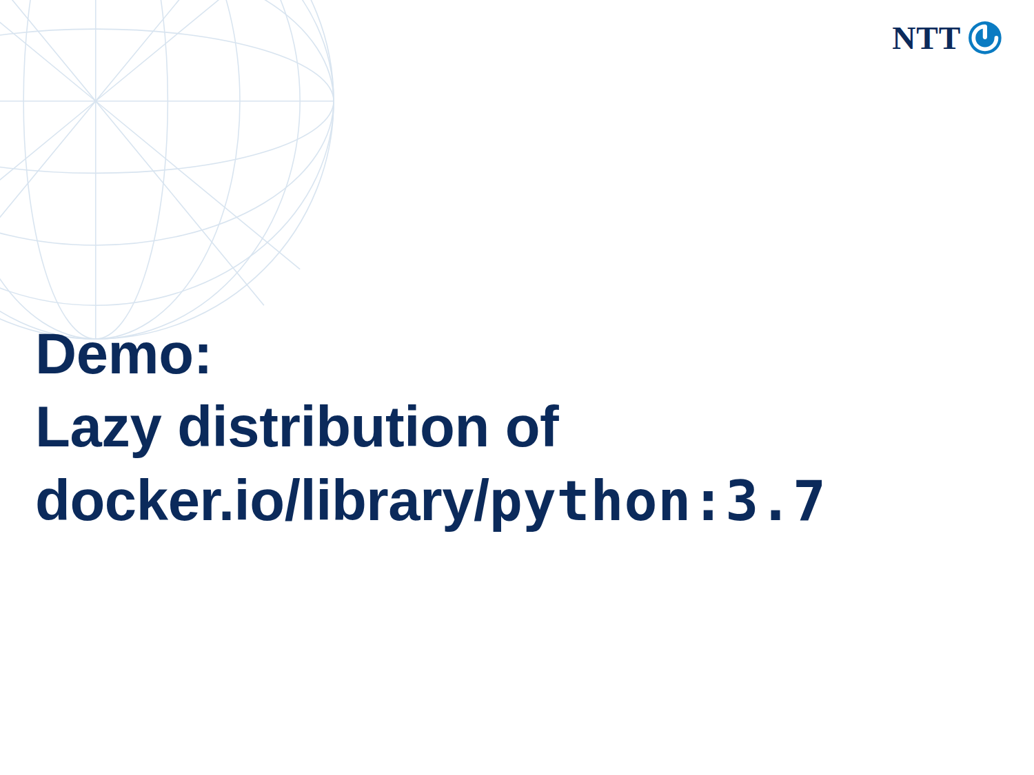NTT
Demo: Lazy distribution of docker.io/library/python:3.7